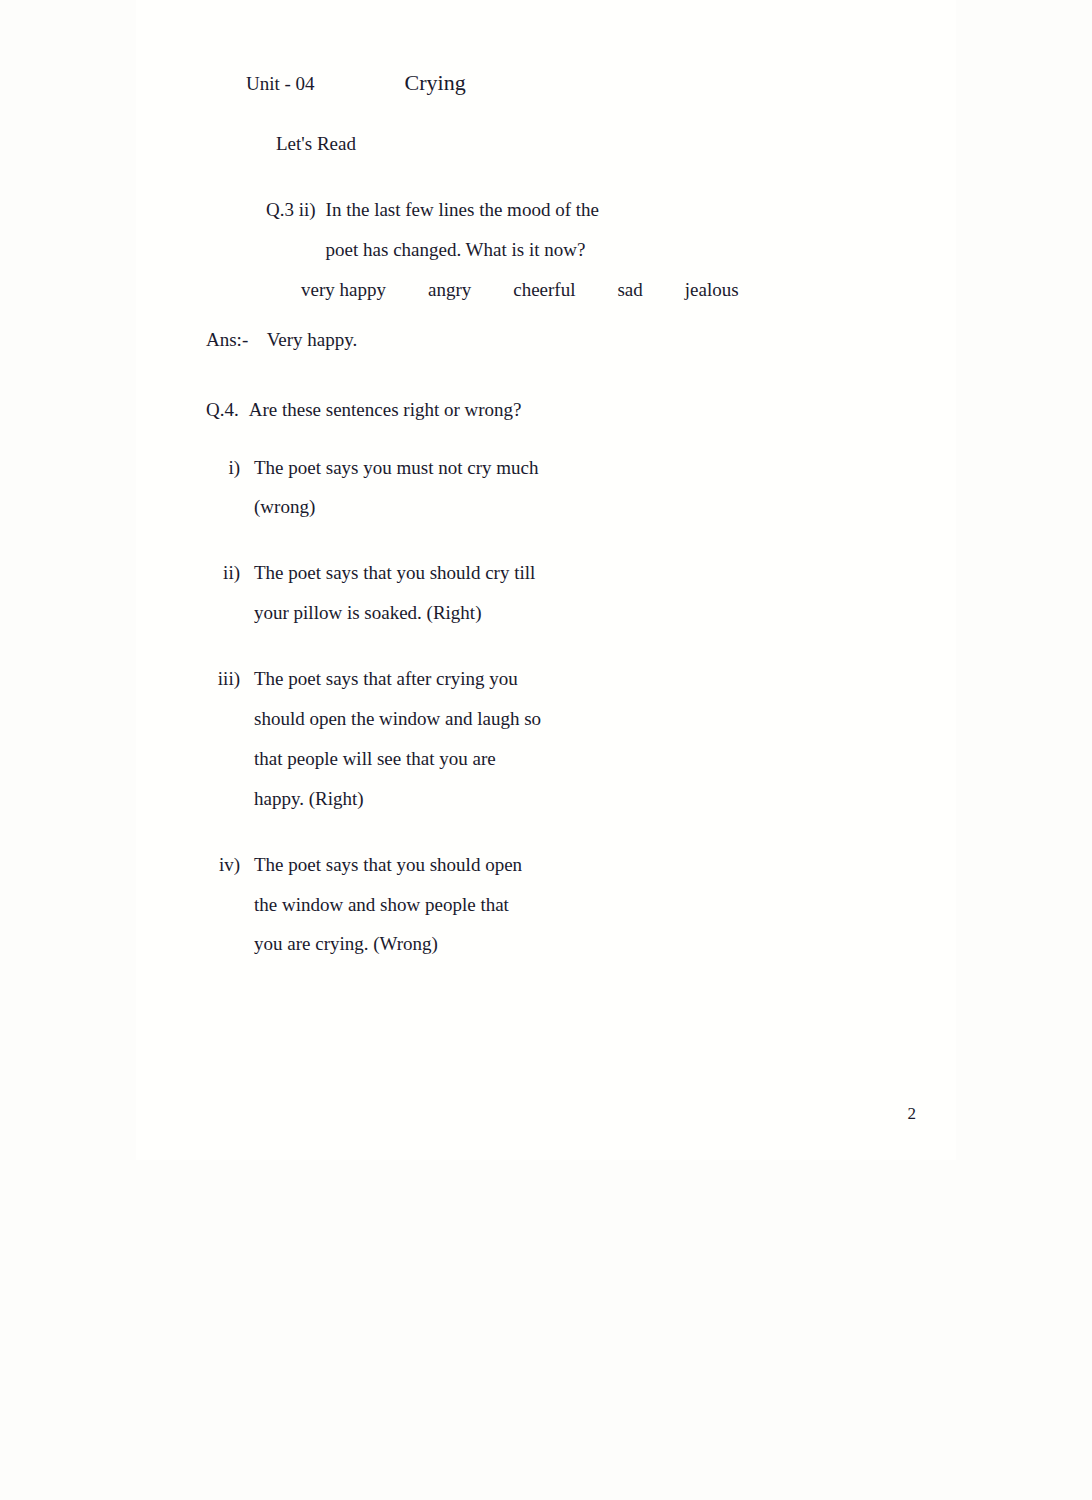Unit - 04 Crying
Let's Read
Q.3 ii) In the last few lines the mood of the
poet has changed. What is it now?
very happy angry cheerful sad jealous
Ans:- Very happy.
Q.4. Are these sentences right or wrong?
i) The poet says you must not cry much
(wrong)
ii) The poet says that you should cry till
your pillow is soaked. (Right)
iii) The poet says that after crying you
should open the window and laugh so
that people will see that you are
happy. (Right)
iv) The poet says that you should open
the window and show people that
you are crying. (Wrong)
2